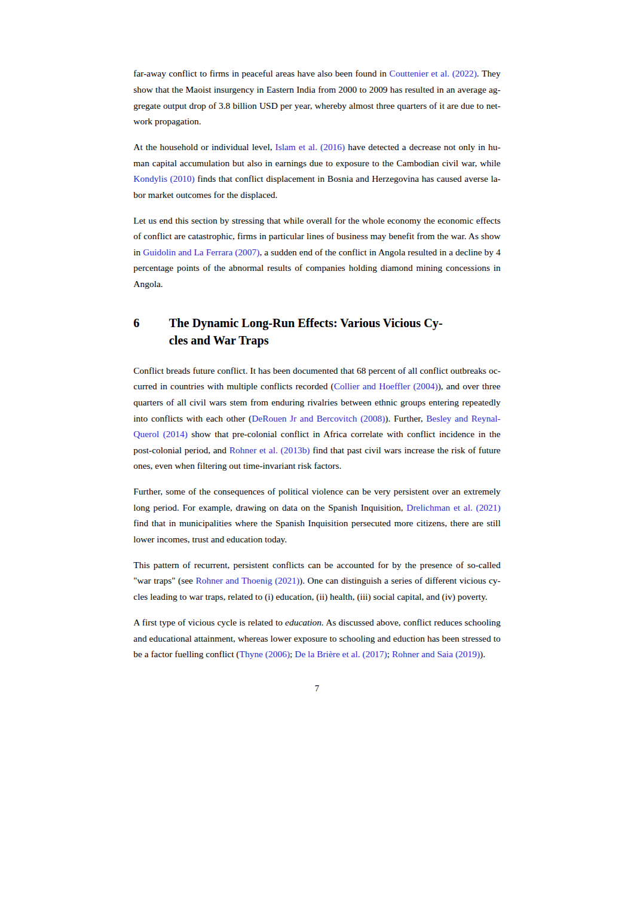far-away conflict to firms in peaceful areas have also been found in Couttenier et al. (2022). They show that the Maoist insurgency in Eastern India from 2000 to 2009 has resulted in an average aggregate output drop of 3.8 billion USD per year, whereby almost three quarters of it are due to network propagation.
At the household or individual level, Islam et al. (2016) have detected a decrease not only in human capital accumulation but also in earnings due to exposure to the Cambodian civil war, while Kondylis (2010) finds that conflict displacement in Bosnia and Herzegovina has caused averse labor market outcomes for the displaced.
Let us end this section by stressing that while overall for the whole economy the economic effects of conflict are catastrophic, firms in particular lines of business may benefit from the war. As show in Guidolin and La Ferrara (2007), a sudden end of the conflict in Angola resulted in a decline by 4 percentage points of the abnormal results of companies holding diamond mining concessions in Angola.
6 The Dynamic Long-Run Effects: Various Vicious Cy-cles and War Traps
Conflict breads future conflict. It has been documented that 68 percent of all conflict outbreaks occurred in countries with multiple conflicts recorded (Collier and Hoeffler (2004)), and over three quarters of all civil wars stem from enduring rivalries between ethnic groups entering repeatedly into conflicts with each other (DeRouen Jr and Bercovitch (2008)). Further, Besley and Reynal-Querol (2014) show that pre-colonial conflict in Africa correlate with conflict incidence in the post-colonial period, and Rohner et al. (2013b) find that past civil wars increase the risk of future ones, even when filtering out time-invariant risk factors.
Further, some of the consequences of political violence can be very persistent over an extremely long period. For example, drawing on data on the Spanish Inquisition, Drelichman et al. (2021) find that in municipalities where the Spanish Inquisition persecuted more citizens, there are still lower incomes, trust and education today.
This pattern of recurrent, persistent conflicts can be accounted for by the presence of so-called "war traps" (see Rohner and Thoenig (2021)). One can distinguish a series of different vicious cycles leading to war traps, related to (i) education, (ii) health, (iii) social capital, and (iv) poverty.
A first type of vicious cycle is related to education. As discussed above, conflict reduces schooling and educational attainment, whereas lower exposure to schooling and eduction has been stressed to be a factor fuelling conflict (Thyne (2006); De la Brière et al. (2017); Rohner and Saia (2019)).
7